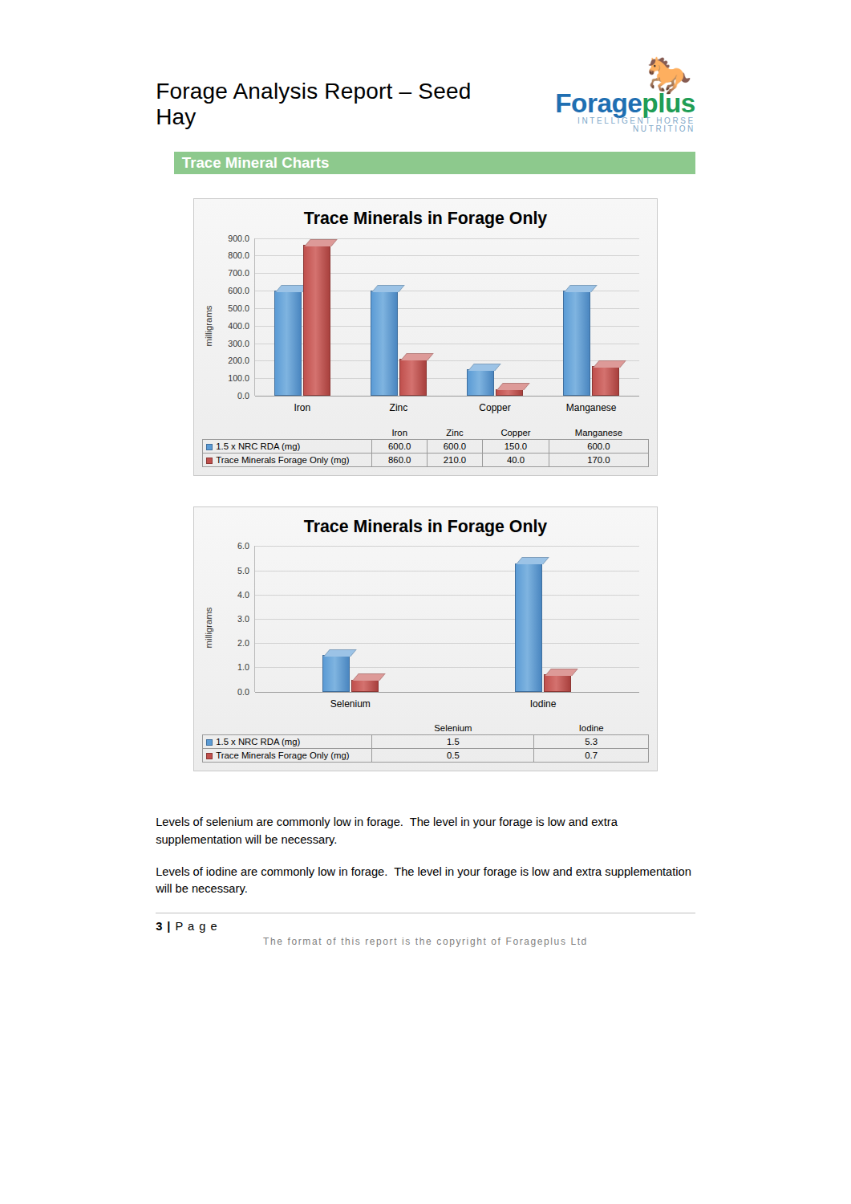Forage Analysis Report – Seed Hay
🐎
Forageplus
Intelligent Horse Nutrition
Trace Mineral Charts
Trace Minerals in Forage Only
milligrams
900.0 800.0 700.0 600.0 500.0 400.0 300.0 200.0 100.0 0.0
Iron Zinc Copper Manganese
| | Iron | Zinc | Copper | Manganese |
| 1.5 x NRC RDA (mg) | 600.0 | 600.0 | 150.0 | 600.0 |
| Trace Minerals Forage Only (mg) | 860.0 | 210.0 | 40.0 | 170.0 |
Trace Minerals in Forage Only
milligrams
6.0 5.0 4.0 3.0 2.0 1.0 0.0
Selenium Iodine
| | Selenium | Iodine |
| 1.5 x NRC RDA (mg) | 1.5 | 5.3 |
| Trace Minerals Forage Only (mg) | 0.5 | 0.7 |
Levels of selenium are commonly low in forage. The level in your forage is low and extra supplementation will be necessary.
Levels of iodine are commonly low in forage. The level in your forage is low and extra supplementation will be necessary.
3 | P a g e
The format of this report is the copyright of Forageplus Ltd